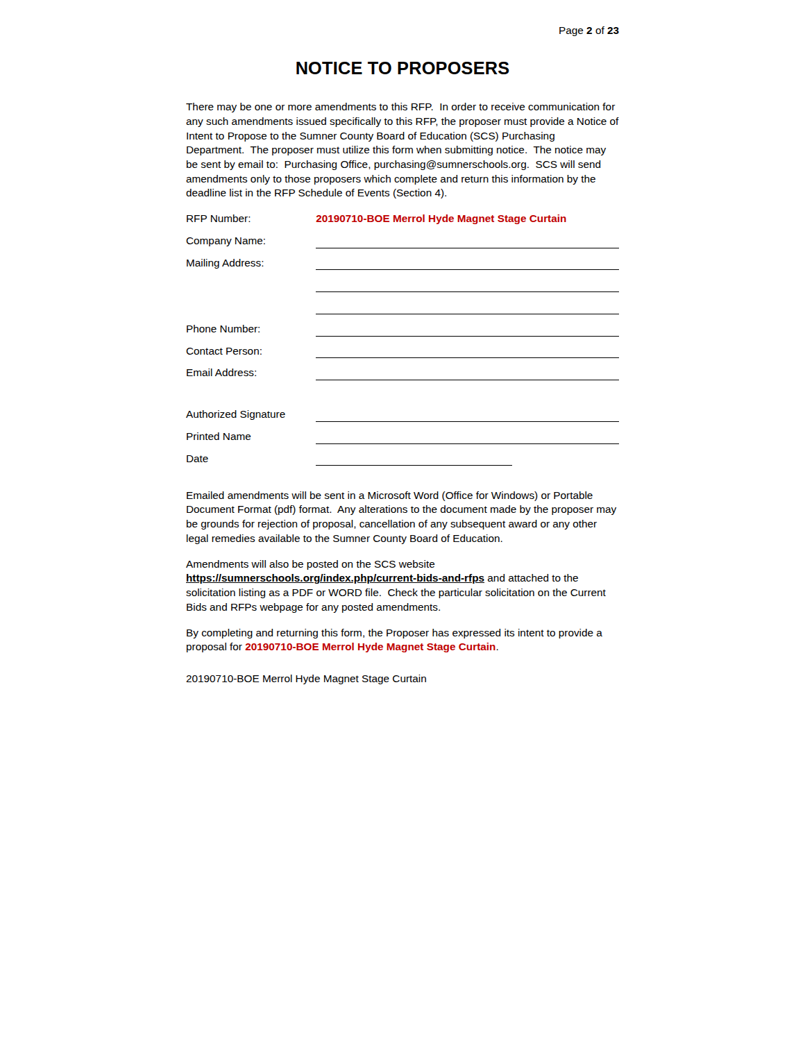Page 2 of 23
NOTICE TO PROPOSERS
There may be one or more amendments to this RFP. In order to receive communication for any such amendments issued specifically to this RFP, the proposer must provide a Notice of Intent to Propose to the Sumner County Board of Education (SCS) Purchasing Department. The proposer must utilize this form when submitting notice. The notice may be sent by email to: Purchasing Office, purchasing@sumnerschools.org. SCS will send amendments only to those proposers which complete and return this information by the deadline list in the RFP Schedule of Events (Section 4).
| RFP Number: | 20190710-BOE Merrol Hyde Magnet Stage Curtain |
| Company Name: | |
| Mailing Address: | |
| Phone Number: | |
| Contact Person: | |
| Email Address: | |
| Authorized Signature | |
| Printed Name | |
| Date | |
Emailed amendments will be sent in a Microsoft Word (Office for Windows) or Portable Document Format (pdf) format. Any alterations to the document made by the proposer may be grounds for rejection of proposal, cancellation of any subsequent award or any other legal remedies available to the Sumner County Board of Education.
Amendments will also be posted on the SCS website https://sumnerschools.org/index.php/current-bids-and-rfps and attached to the solicitation listing as a PDF or WORD file. Check the particular solicitation on the Current Bids and RFPs webpage for any posted amendments.
By completing and returning this form, the Proposer has expressed its intent to provide a proposal for 20190710-BOE Merrol Hyde Magnet Stage Curtain.
20190710-BOE Merrol Hyde Magnet Stage Curtain